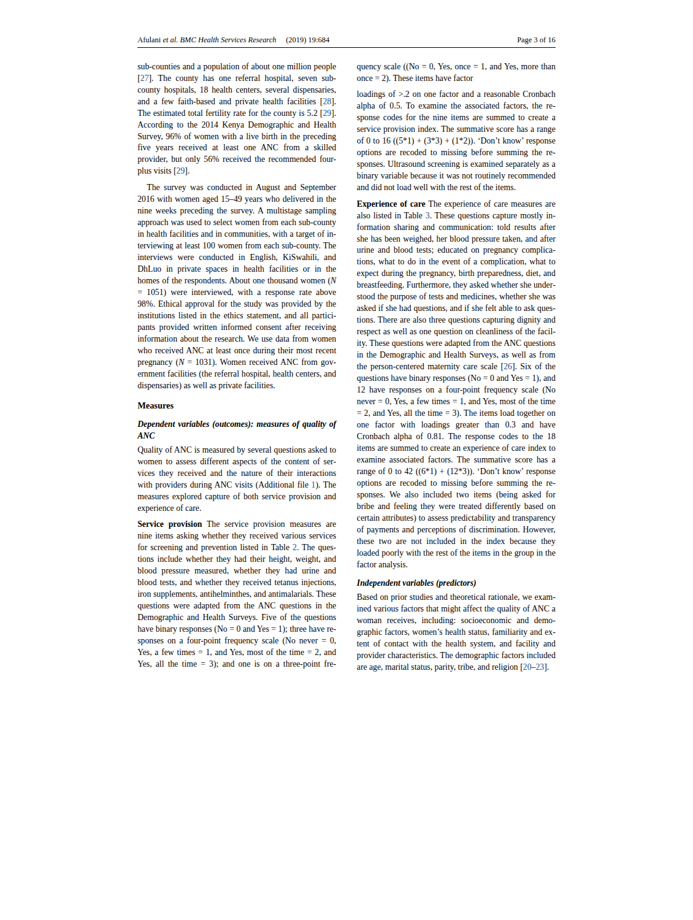Afulani et al. BMC Health Services Research (2019) 19:684
Page 3 of 16
sub-counties and a population of about one million people [27]. The county has one referral hospital, seven sub-county hospitals, 18 health centers, several dispensaries, and a few faith-based and private health facilities [28]. The estimated total fertility rate for the county is 5.2 [29]. According to the 2014 Kenya Demographic and Health Survey, 96% of women with a live birth in the preceding five years received at least one ANC from a skilled provider, but only 56% received the recommended four-plus visits [29].
The survey was conducted in August and September 2016 with women aged 15–49 years who delivered in the nine weeks preceding the survey. A multistage sampling approach was used to select women from each sub-county in health facilities and in communities, with a target of interviewing at least 100 women from each sub-county. The interviews were conducted in English, KiSwahili, and DhLuo in private spaces in health facilities or in the homes of the respondents. About one thousand women (N = 1051) were interviewed, with a response rate above 98%. Ethical approval for the study was provided by the institutions listed in the ethics statement, and all participants provided written informed consent after receiving information about the research. We use data from women who received ANC at least once during their most recent pregnancy (N = 1031). Women received ANC from government facilities (the referral hospital, health centers, and dispensaries) as well as private facilities.
Measures
Dependent variables (outcomes): measures of quality of ANC
Quality of ANC is measured by several questions asked to women to assess different aspects of the content of services they received and the nature of their interactions with providers during ANC visits (Additional file 1). The measures explored capture of both service provision and experience of care.
Service provision The service provision measures are nine items asking whether they received various services for screening and prevention listed in Table 2. The questions include whether they had their height, weight, and blood pressure measured, whether they had urine and blood tests, and whether they received tetanus injections, iron supplements, antihelminthes, and antimalarials. These questions were adapted from the ANC questions in the Demographic and Health Surveys. Five of the questions have binary responses (No = 0 and Yes = 1); three have responses on a four-point frequency scale (No never = 0, Yes, a few times = 1, and Yes, most of the time = 2, and Yes, all the time = 3); and one is on a three-point frequency scale ((No = 0, Yes, once = 1, and Yes, more than once = 2). These items have factor
loadings of >.2 on one factor and a reasonable Cronbach alpha of 0.5. To examine the associated factors, the response codes for the nine items are summed to create a service provision index. The summative score has a range of 0 to 16 ((5*1) + (3*3) + (1*2)). ‘Don’t know’ response options are recoded to missing before summing the responses. Ultrasound screening is examined separately as a binary variable because it was not routinely recommended and did not load well with the rest of the items.
Experience of care The experience of care measures are also listed in Table 3. These questions capture mostly information sharing and communication: told results after she has been weighed, her blood pressure taken, and after urine and blood tests; educated on pregnancy complications, what to do in the event of a complication, what to expect during the pregnancy, birth preparedness, diet, and breastfeeding. Furthermore, they asked whether she understood the purpose of tests and medicines, whether she was asked if she had questions, and if she felt able to ask questions. There are also three questions capturing dignity and respect as well as one question on cleanliness of the facility. These questions were adapted from the ANC questions in the Demographic and Health Surveys, as well as from the person-centered maternity care scale [26]. Six of the questions have binary responses (No = 0 and Yes = 1), and 12 have responses on a four-point frequency scale (No never = 0, Yes, a few times = 1, and Yes, most of the time = 2, and Yes, all the time = 3). The items load together on one factor with loadings greater than 0.3 and have Cronbach alpha of 0.81. The response codes to the 18 items are summed to create an experience of care index to examine associated factors. The summative score has a range of 0 to 42 ((6*1) + (12*3)). ‘Don’t know’ response options are recoded to missing before summing the responses. We also included two items (being asked for bribe and feeling they were treated differently based on certain attributes) to assess predictability and transparency of payments and perceptions of discrimination. However, these two are not included in the index because they loaded poorly with the rest of the items in the group in the factor analysis.
Independent variables (predictors)
Based on prior studies and theoretical rationale, we examined various factors that might affect the quality of ANC a woman receives, including: socioeconomic and demographic factors, women’s health status, familiarity and extent of contact with the health system, and facility and provider characteristics. The demographic factors included are age, marital status, parity, tribe, and religion [20–23].